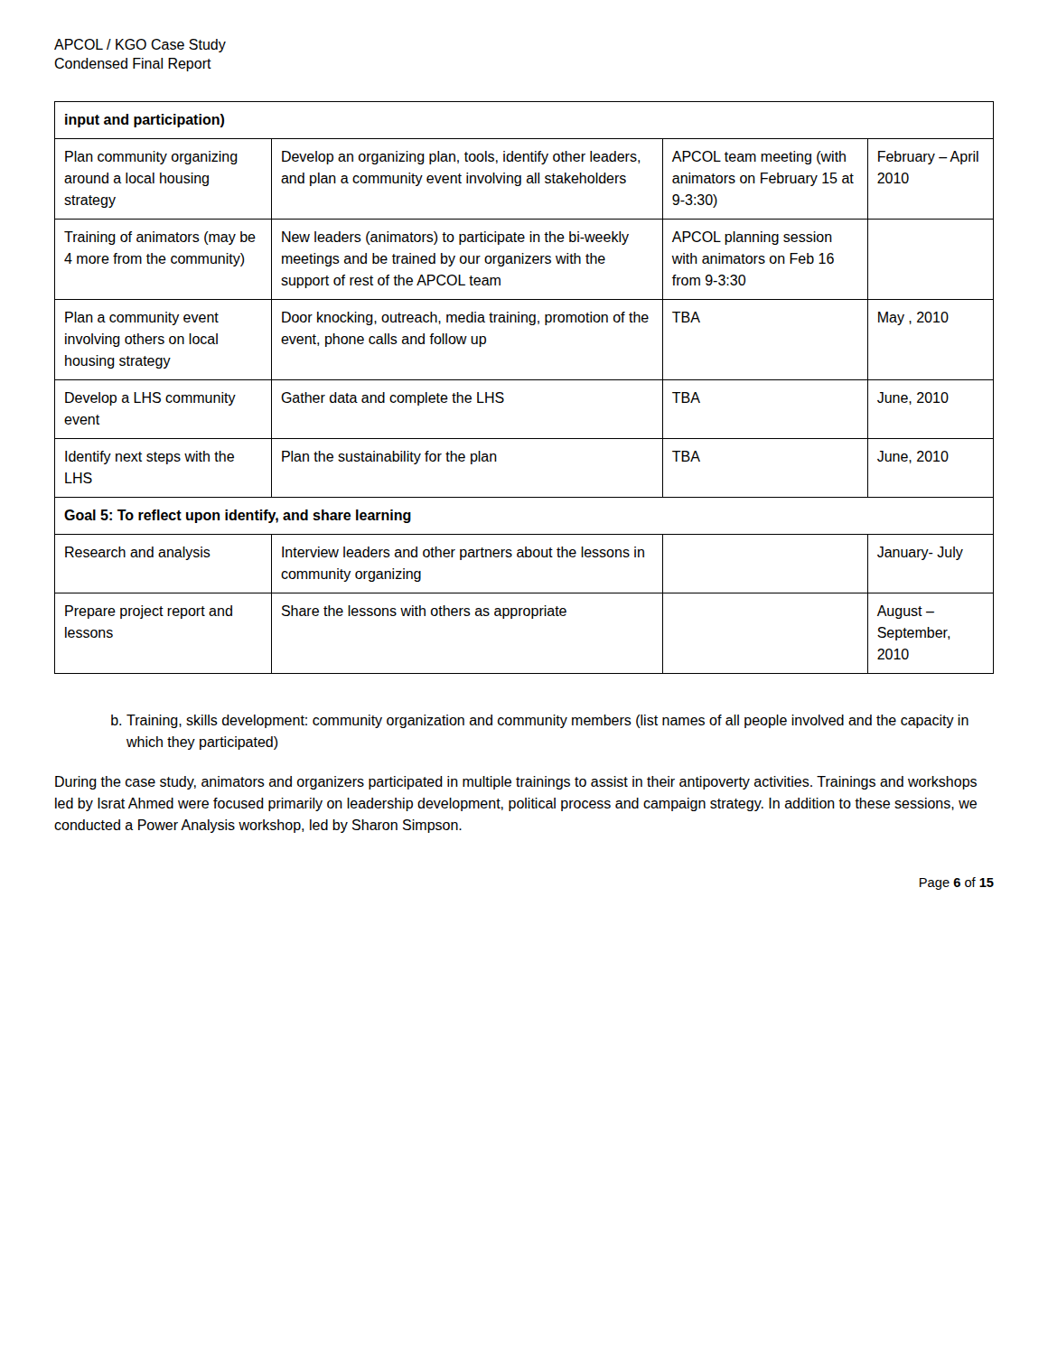APCOL / KGO Case Study
Condensed Final Report
| input and participation) |
| Plan community organizing around a local housing strategy | Develop an organizing plan, tools, identify other leaders, and plan a community event involving all stakeholders | APCOL team meeting (with animators on February 15 at 9-3:30) | February – April 2010 |
| Training of animators (may be 4 more from the community) | New leaders (animators) to participate in the bi-weekly meetings and be trained by our organizers with the support of rest of the APCOL team | APCOL planning session with animators on Feb 16 from 9-3:30 | |
| Plan a community event involving others on local housing strategy | Door knocking, outreach, media training, promotion of the event, phone calls and follow up | TBA | May , 2010 |
| Develop a LHS community event | Gather data and complete the LHS | TBA | June, 2010 |
| Identify next steps with the LHS | Plan the sustainability for the plan | TBA | June, 2010 |
| Goal 5: To reflect upon identify, and share learning |
| Research and analysis | Interview leaders and other partners about the lessons in community organizing | | January- July |
| Prepare project report and lessons | Share the lessons with others as appropriate | | August –September, 2010 |
Training, skills development: community organization and community members (list names of all people involved and the capacity in which they participated)
During the case study, animators and organizers participated in multiple trainings to assist in their antipoverty activities. Trainings and workshops led by Israt Ahmed were focused primarily on leadership development, political process and campaign strategy. In addition to these sessions, we conducted a Power Analysis workshop, led by Sharon Simpson.
Page 6 of 15